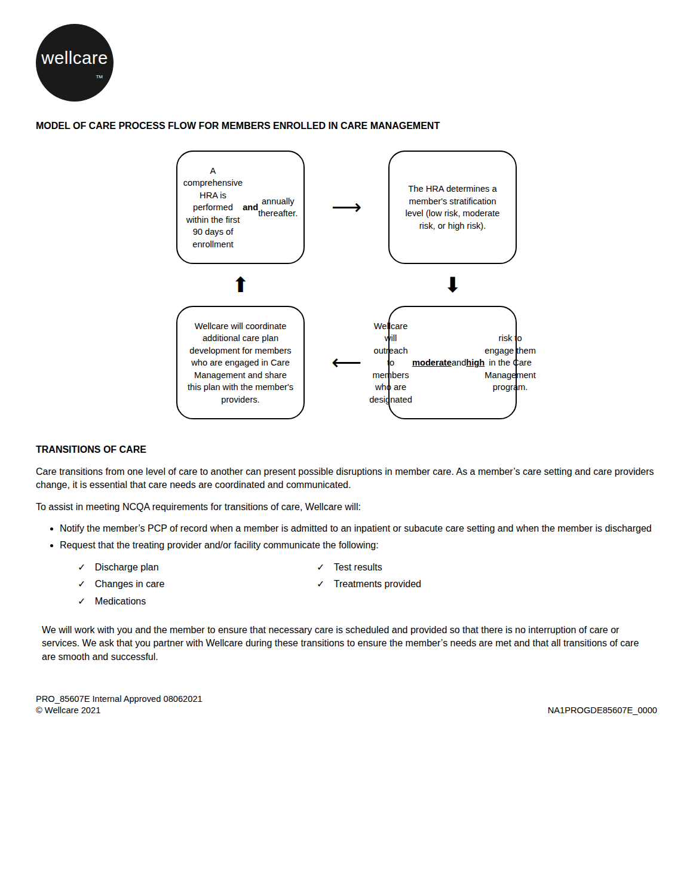wellcare TM
MODEL OF CARE PROCESS FLOW FOR MEMBERS ENROLLED IN CARE MANAGEMENT
A comprehensive HRA is performed within the first 90 days of enrollment and annually thereafter.
⟶
The HRA determines a member's stratification level (low risk, moderate risk, or high risk).
⬆
⬇
Wellcare will coordinate additional care plan development for members who are engaged in Care Management and share this plan with the member's providers.
⟵
Wellcare will outreach to members who are designated moderate and high risk to engage them in the Care Management program.
TRANSITIONS OF CARE
Care transitions from one level of care to another can present possible disruptions in member care. As a member’s care setting and care providers change, it is essential that care needs are coordinated and communicated.
To assist in meeting NCQA requirements for transitions of care, Wellcare will:
Notify the member’s PCP of record when a member is admitted to an inpatient or subacute care setting and when the member is discharged
Request that the treating provider and/or facility communicate the following:
Discharge plan
Changes in care
Medications
Test results
Treatments provided
We will work with you and the member to ensure that necessary care is scheduled and provided so that there is no interruption of care or services. We ask that you partner with Wellcare during these transitions to ensure the member’s needs are met and that all transitions of care are smooth and successful.
PRO_85607E Internal Approved 08062021
© Wellcare 2021
NA1PROGDE85607E_0000